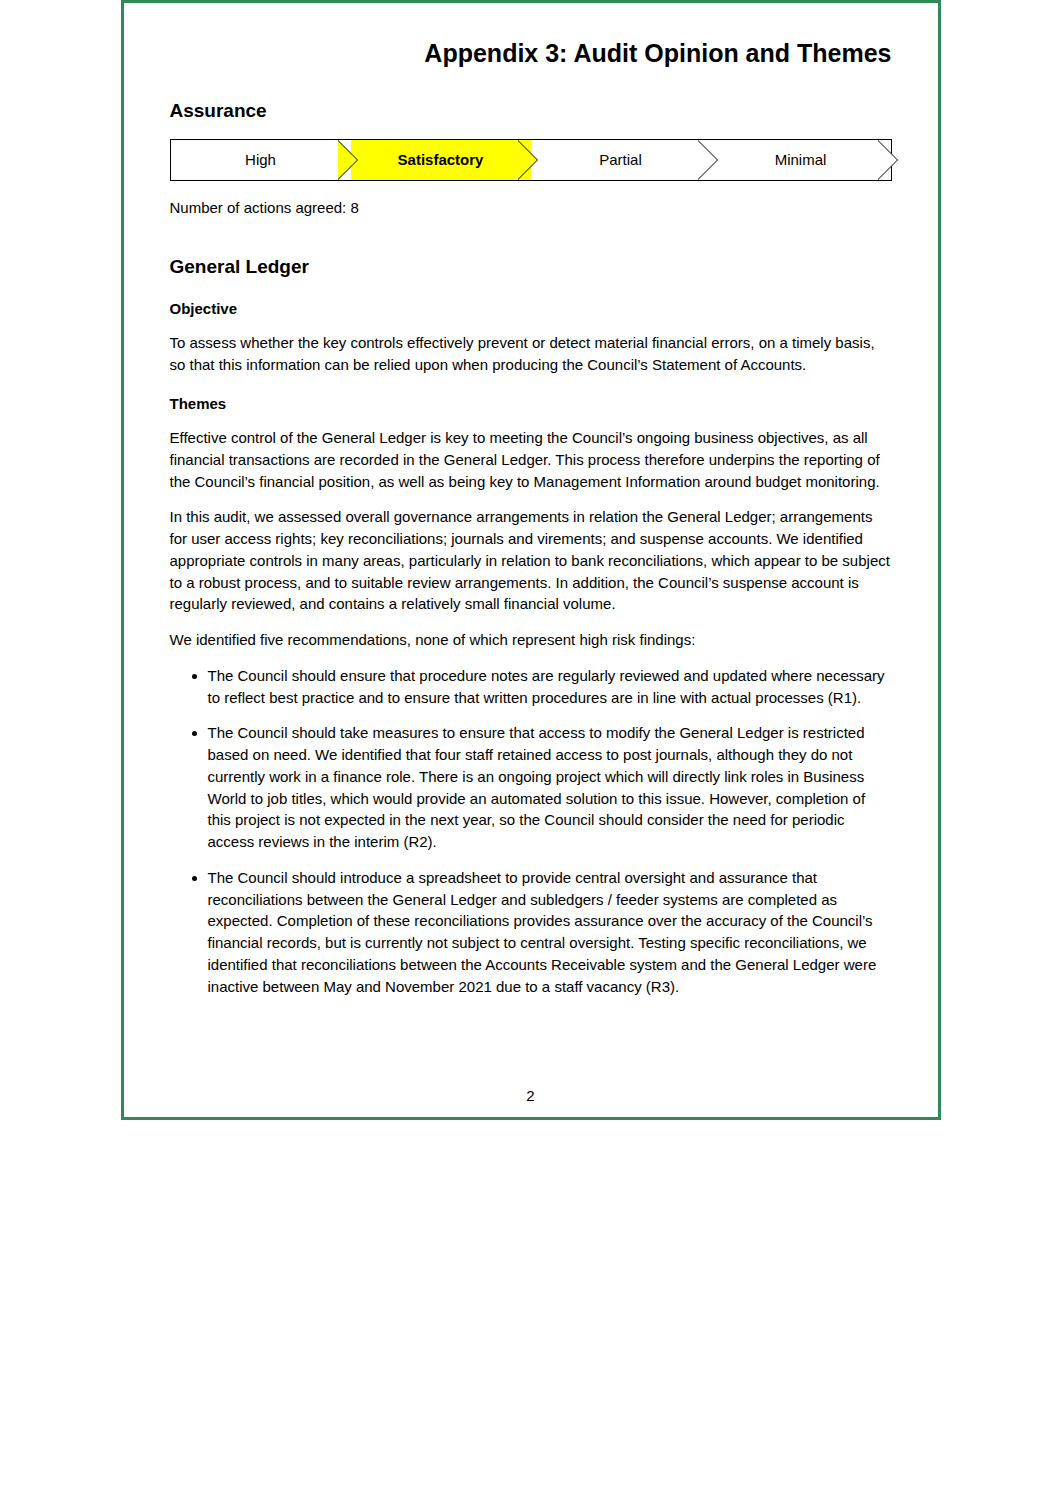Appendix 3: Audit Opinion and Themes
Assurance
High
Satisfactory
Partial
Minimal
Number of actions agreed: 8
General Ledger
Objective
To assess whether the key controls effectively prevent or detect material financial errors, on a timely basis, so that this information can be relied upon when producing the Council’s Statement of Accounts.
Themes
Effective control of the General Ledger is key to meeting the Council’s ongoing business objectives, as all financial transactions are recorded in the General Ledger. This process therefore underpins the reporting of the Council’s financial position, as well as being key to Management Information around budget monitoring.
In this audit, we assessed overall governance arrangements in relation the General Ledger; arrangements for user access rights; key reconciliations; journals and virements; and suspense accounts. We identified appropriate controls in many areas, particularly in relation to bank reconciliations, which appear to be subject to a robust process, and to suitable review arrangements. In addition, the Council’s suspense account is regularly reviewed, and contains a relatively small financial volume.
We identified five recommendations, none of which represent high risk findings:
The Council should ensure that procedure notes are regularly reviewed and updated where necessary to reflect best practice and to ensure that written procedures are in line with actual processes (R1).
The Council should take measures to ensure that access to modify the General Ledger is restricted based on need. We identified that four staff retained access to post journals, although they do not currently work in a finance role. There is an ongoing project which will directly link roles in Business World to job titles, which would provide an automated solution to this issue. However, completion of this project is not expected in the next year, so the Council should consider the need for periodic access reviews in the interim (R2).
The Council should introduce a spreadsheet to provide central oversight and assurance that reconciliations between the General Ledger and subledgers / feeder systems are completed as expected. Completion of these reconciliations provides assurance over the accuracy of the Council’s financial records, but is currently not subject to central oversight. Testing specific reconciliations, we identified that reconciliations between the Accounts Receivable system and the General Ledger were inactive between May and November 2021 due to a staff vacancy (R3).
2